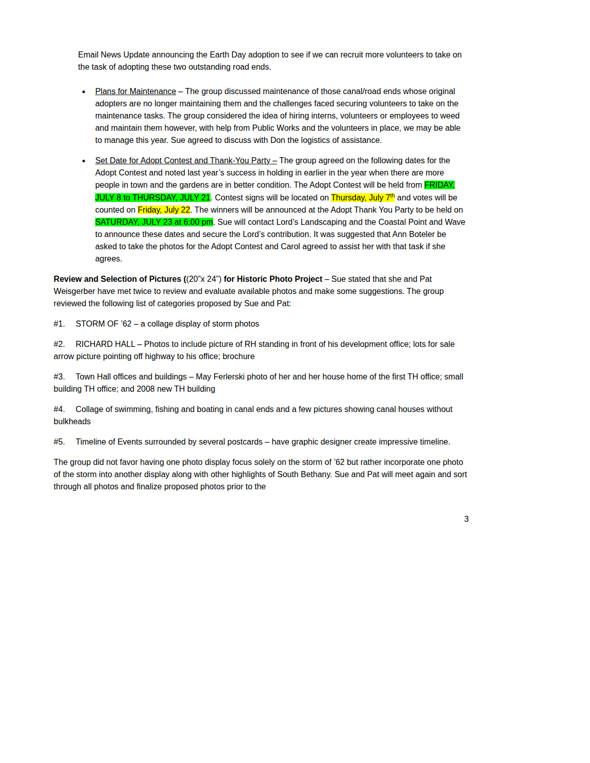Email News Update announcing the Earth Day adoption to see if we can recruit more volunteers to take on the task of adopting these two outstanding road ends.
Plans for Maintenance – The group discussed maintenance of those canal/road ends whose original adopters are no longer maintaining them and the challenges faced securing volunteers to take on the maintenance tasks. The group considered the idea of hiring interns, volunteers or employees to weed and maintain them however, with help from Public Works and the volunteers in place, we may be able to manage this year. Sue agreed to discuss with Don the logistics of assistance.
Set Date for Adopt Contest and Thank-You Party – The group agreed on the following dates for the Adopt Contest and noted last year’s success in holding in earlier in the year when there are more people in town and the gardens are in better condition. The Adopt Contest will be held from FRIDAY, JULY 8 to THURSDAY, JULY 21. Contest signs will be located on Thursday, July 7th and votes will be counted on Friday, July 22. The winners will be announced at the Adopt Thank You Party to be held on SATURDAY, JULY 23 at 6:00 pm. Sue will contact Lord’s Landscaping and the Coastal Point and Wave to announce these dates and secure the Lord’s contribution. It was suggested that Ann Boteler be asked to take the photos for the Adopt Contest and Carol agreed to assist her with that task if she agrees.
Review and Selection of Pictures ((20”x 24”) for Historic Photo Project – Sue stated that she and Pat Weisgerber have met twice to review and evaluate available photos and make some suggestions. The group reviewed the following list of categories proposed by Sue and Pat:
#1. STORM OF ’62 – a collage display of storm photos
#2. RICHARD HALL – Photos to include picture of RH standing in front of his development office; lots for sale arrow picture pointing off highway to his office; brochure
#3. Town Hall offices and buildings – May Ferlerski photo of her and her house home of the first TH office; small building TH office; and 2008 new TH building
#4. Collage of swimming, fishing and boating in canal ends and a few pictures showing canal houses without bulkheads
#5. Timeline of Events surrounded by several postcards – have graphic designer create impressive timeline.
The group did not favor having one photo display focus solely on the storm of ’62 but rather incorporate one photo of the storm into another display along with other highlights of South Bethany. Sue and Pat will meet again and sort through all photos and finalize proposed photos prior to the
3